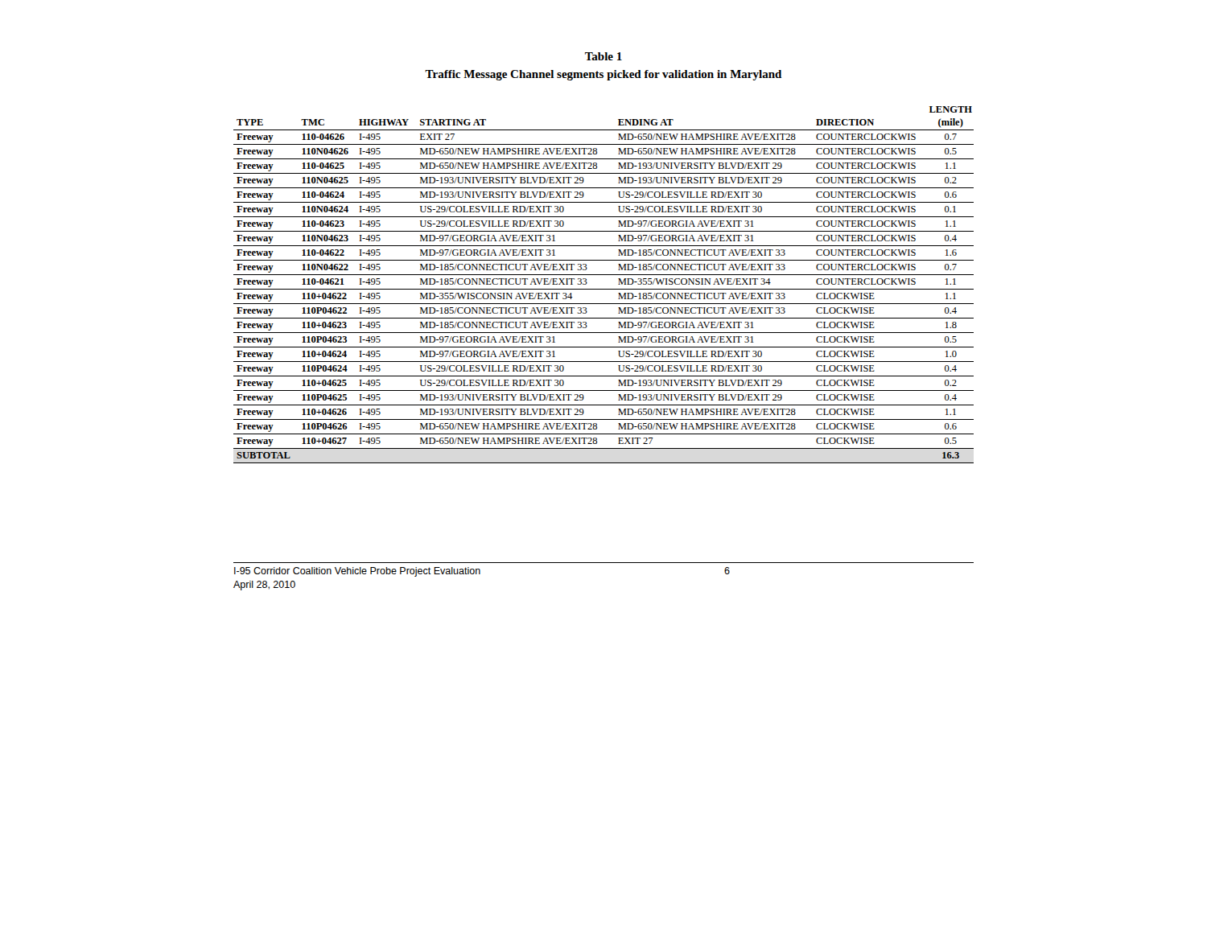Table 1
Traffic Message Channel segments picked for validation in Maryland
| | LENGTH |
| --- | --- |
| TYPE | TMC | HIGHWAY | STARTING AT | ENDING AT | DIRECTION | (mile) |
| Freeway | 110-04626 | I-495 | EXIT 27 | MD-650/NEW HAMPSHIRE AVE/EXIT28 | COUNTERCLOCKWIS | 0.7 |
| Freeway | 110N04626 | I-495 | MD-650/NEW HAMPSHIRE AVE/EXIT28 | MD-650/NEW HAMPSHIRE AVE/EXIT28 | COUNTERCLOCKWIS | 0.5 |
| Freeway | 110-04625 | I-495 | MD-650/NEW HAMPSHIRE AVE/EXIT28 | MD-193/UNIVERSITY BLVD/EXIT 29 | COUNTERCLOCKWIS | 1.1 |
| Freeway | 110N04625 | I-495 | MD-193/UNIVERSITY BLVD/EXIT 29 | MD-193/UNIVERSITY BLVD/EXIT 29 | COUNTERCLOCKWIS | 0.2 |
| Freeway | 110-04624 | I-495 | MD-193/UNIVERSITY BLVD/EXIT 29 | US-29/COLESVILLE RD/EXIT 30 | COUNTERCLOCKWIS | 0.6 |
| Freeway | 110N04624 | I-495 | US-29/COLESVILLE RD/EXIT 30 | US-29/COLESVILLE RD/EXIT 30 | COUNTERCLOCKWIS | 0.1 |
| Freeway | 110-04623 | I-495 | US-29/COLESVILLE RD/EXIT 30 | MD-97/GEORGIA AVE/EXIT 31 | COUNTERCLOCKWIS | 1.1 |
| Freeway | 110N04623 | I-495 | MD-97/GEORGIA AVE/EXIT 31 | MD-97/GEORGIA AVE/EXIT 31 | COUNTERCLOCKWIS | 0.4 |
| Freeway | 110-04622 | I-495 | MD-97/GEORGIA AVE/EXIT 31 | MD-185/CONNECTICUT AVE/EXIT 33 | COUNTERCLOCKWIS | 1.6 |
| Freeway | 110N04622 | I-495 | MD-185/CONNECTICUT AVE/EXIT 33 | MD-185/CONNECTICUT AVE/EXIT 33 | COUNTERCLOCKWIS | 0.7 |
| Freeway | 110-04621 | I-495 | MD-185/CONNECTICUT AVE/EXIT 33 | MD-355/WISCONSIN AVE/EXIT 34 | COUNTERCLOCKWIS | 1.1 |
| Freeway | 110+04622 | I-495 | MD-355/WISCONSIN AVE/EXIT 34 | MD-185/CONNECTICUT AVE/EXIT 33 | CLOCKWISE | 1.1 |
| Freeway | 110P04622 | I-495 | MD-185/CONNECTICUT AVE/EXIT 33 | MD-185/CONNECTICUT AVE/EXIT 33 | CLOCKWISE | 0.4 |
| Freeway | 110+04623 | I-495 | MD-185/CONNECTICUT AVE/EXIT 33 | MD-97/GEORGIA AVE/EXIT 31 | CLOCKWISE | 1.8 |
| Freeway | 110P04623 | I-495 | MD-97/GEORGIA AVE/EXIT 31 | MD-97/GEORGIA AVE/EXIT 31 | CLOCKWISE | 0.5 |
| Freeway | 110+04624 | I-495 | MD-97/GEORGIA AVE/EXIT 31 | US-29/COLESVILLE RD/EXIT 30 | CLOCKWISE | 1.0 |
| Freeway | 110P04624 | I-495 | US-29/COLESVILLE RD/EXIT 30 | US-29/COLESVILLE RD/EXIT 30 | CLOCKWISE | 0.4 |
| Freeway | 110+04625 | I-495 | US-29/COLESVILLE RD/EXIT 30 | MD-193/UNIVERSITY BLVD/EXIT 29 | CLOCKWISE | 0.2 |
| Freeway | 110P04625 | I-495 | MD-193/UNIVERSITY BLVD/EXIT 29 | MD-193/UNIVERSITY BLVD/EXIT 29 | CLOCKWISE | 0.4 |
| Freeway | 110+04626 | I-495 | MD-193/UNIVERSITY BLVD/EXIT 29 | MD-650/NEW HAMPSHIRE AVE/EXIT28 | CLOCKWISE | 1.1 |
| Freeway | 110P04626 | I-495 | MD-650/NEW HAMPSHIRE AVE/EXIT28 | MD-650/NEW HAMPSHIRE AVE/EXIT28 | CLOCKWISE | 0.6 |
| Freeway | 110+04627 | I-495 | MD-650/NEW HAMPSHIRE AVE/EXIT28 | EXIT 27 | CLOCKWISE | 0.5 |
| SUBTOTAL | | | | | | 16.3 |
I-95 Corridor Coalition Vehicle Probe Project Evaluation
April 28, 2010
6